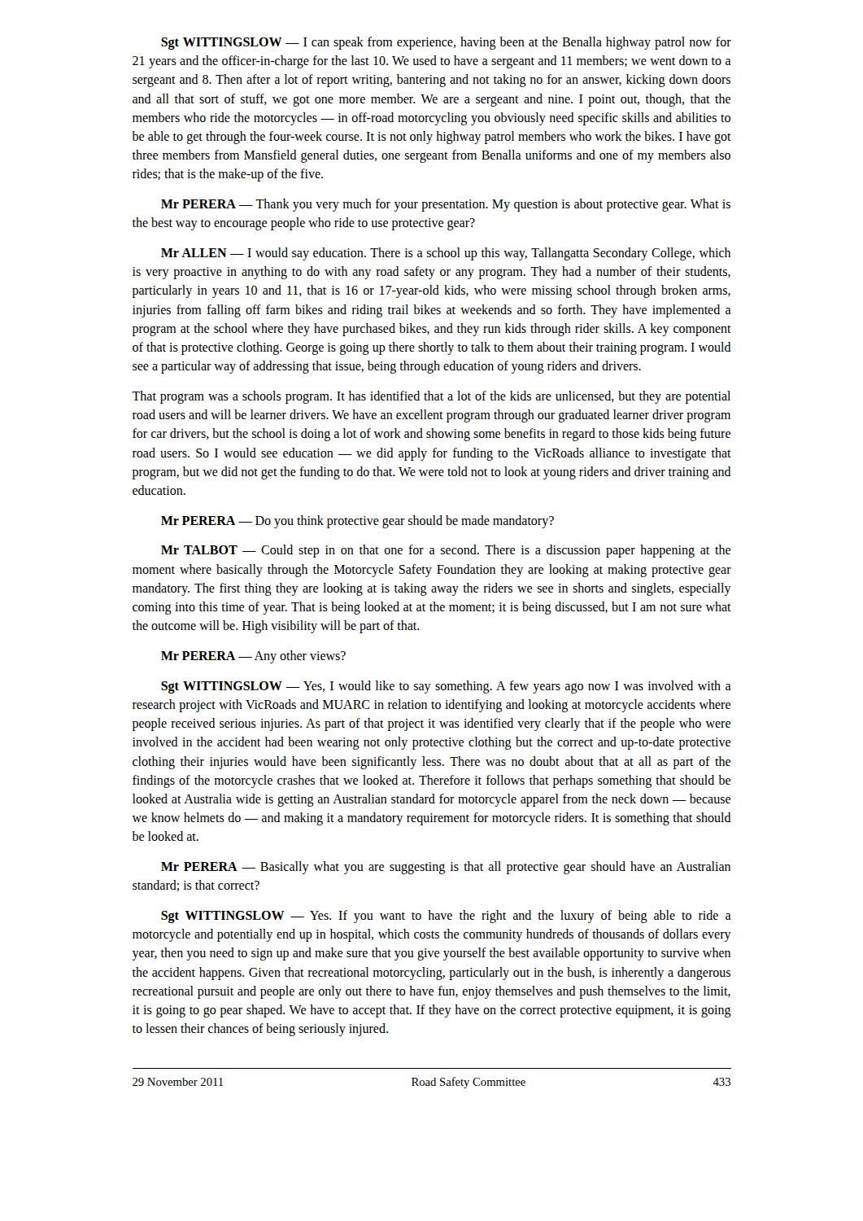Sgt WITTINGSLOW — I can speak from experience, having been at the Benalla highway patrol now for 21 years and the officer-in-charge for the last 10. We used to have a sergeant and 11 members; we went down to a sergeant and 8. Then after a lot of report writing, bantering and not taking no for an answer, kicking down doors and all that sort of stuff, we got one more member. We are a sergeant and nine. I point out, though, that the members who ride the motorcycles — in off-road motorcycling you obviously need specific skills and abilities to be able to get through the four-week course. It is not only highway patrol members who work the bikes. I have got three members from Mansfield general duties, one sergeant from Benalla uniforms and one of my members also rides; that is the make-up of the five.
Mr PERERA — Thank you very much for your presentation. My question is about protective gear. What is the best way to encourage people who ride to use protective gear?
Mr ALLEN — I would say education. There is a school up this way, Tallangatta Secondary College, which is very proactive in anything to do with any road safety or any program. They had a number of their students, particularly in years 10 and 11, that is 16 or 17-year-old kids, who were missing school through broken arms, injuries from falling off farm bikes and riding trail bikes at weekends and so forth. They have implemented a program at the school where they have purchased bikes, and they run kids through rider skills. A key component of that is protective clothing. George is going up there shortly to talk to them about their training program. I would see a particular way of addressing that issue, being through education of young riders and drivers.
That program was a schools program. It has identified that a lot of the kids are unlicensed, but they are potential road users and will be learner drivers. We have an excellent program through our graduated learner driver program for car drivers, but the school is doing a lot of work and showing some benefits in regard to those kids being future road users. So I would see education — we did apply for funding to the VicRoads alliance to investigate that program, but we did not get the funding to do that. We were told not to look at young riders and driver training and education.
Mr PERERA — Do you think protective gear should be made mandatory?
Mr TALBOT — Could step in on that one for a second. There is a discussion paper happening at the moment where basically through the Motorcycle Safety Foundation they are looking at making protective gear mandatory. The first thing they are looking at is taking away the riders we see in shorts and singlets, especially coming into this time of year. That is being looked at at the moment; it is being discussed, but I am not sure what the outcome will be. High visibility will be part of that.
Mr PERERA — Any other views?
Sgt WITTINGSLOW — Yes, I would like to say something. A few years ago now I was involved with a research project with VicRoads and MUARC in relation to identifying and looking at motorcycle accidents where people received serious injuries. As part of that project it was identified very clearly that if the people who were involved in the accident had been wearing not only protective clothing but the correct and up-to-date protective clothing their injuries would have been significantly less. There was no doubt about that at all as part of the findings of the motorcycle crashes that we looked at. Therefore it follows that perhaps something that should be looked at Australia wide is getting an Australian standard for motorcycle apparel from the neck down — because we know helmets do — and making it a mandatory requirement for motorcycle riders. It is something that should be looked at.
Mr PERERA — Basically what you are suggesting is that all protective gear should have an Australian standard; is that correct?
Sgt WITTINGSLOW — Yes. If you want to have the right and the luxury of being able to ride a motorcycle and potentially end up in hospital, which costs the community hundreds of thousands of dollars every year, then you need to sign up and make sure that you give yourself the best available opportunity to survive when the accident happens. Given that recreational motorcycling, particularly out in the bush, is inherently a dangerous recreational pursuit and people are only out there to have fun, enjoy themselves and push themselves to the limit, it is going to go pear shaped. We have to accept that. If they have on the correct protective equipment, it is going to lessen their chances of being seriously injured.
29 November 2011 Road Safety Committee 433